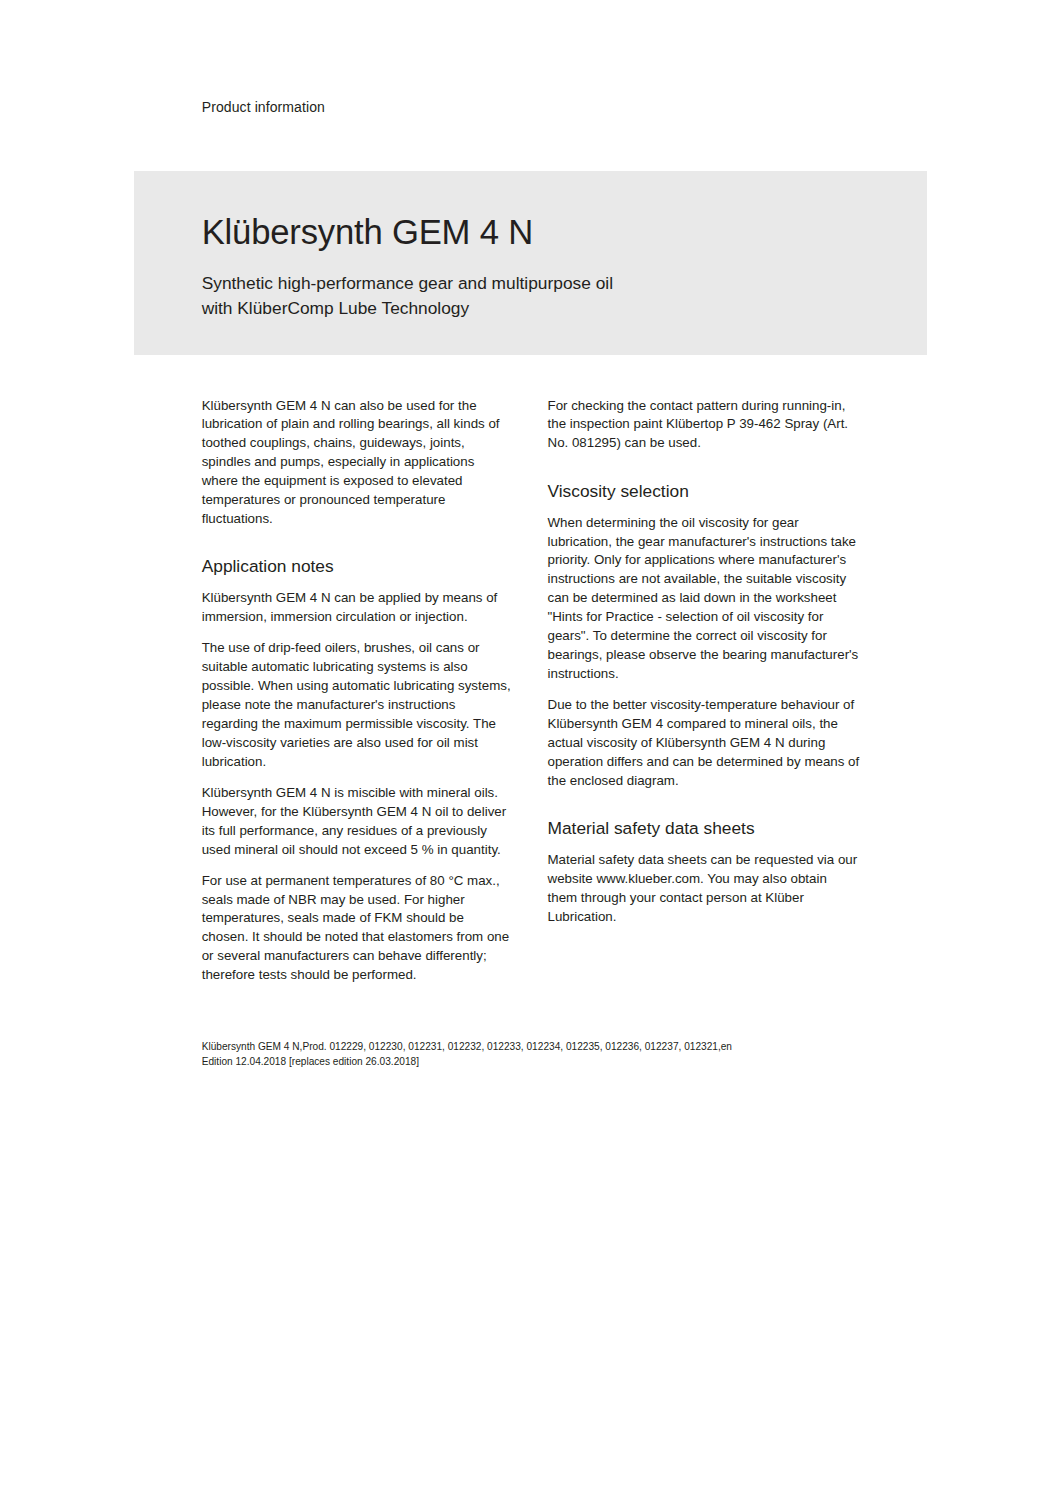Product information
Klübersynth GEM 4 N
Synthetic high-performance gear and multipurpose oil with KlüberComp Lube Technology
Klübersynth GEM 4 N can also be used for the lubrication of plain and rolling bearings, all kinds of toothed couplings, chains, guideways, joints, spindles and pumps, especially in applications where the equipment is exposed to elevated temperatures or pronounced temperature fluctuations.
Application notes
Klübersynth GEM 4 N can be applied by means of immersion, immersion circulation or injection.
The use of drip-feed oilers, brushes, oil cans or suitable automatic lubricating systems is also possible. When using automatic lubricating systems, please note the manufacturer's instructions regarding the maximum permissible viscosity. The low-viscosity varieties are also used for oil mist lubrication.
Klübersynth GEM 4 N is miscible with mineral oils. However, for the Klübersynth GEM 4 N oil to deliver its full performance, any residues of a previously used mineral oil should not exceed 5 % in quantity.
For use at permanent temperatures of 80 °C max., seals made of NBR may be used. For higher temperatures, seals made of FKM should be chosen. It should be noted that elastomers from one or several manufacturers can behave differently; therefore tests should be performed.
For checking the contact pattern during running-in, the inspection paint Klübertop P 39-462 Spray (Art. No. 081295) can be used.
Viscosity selection
When determining the oil viscosity for gear lubrication, the gear manufacturer's instructions take priority. Only for applications where manufacturer's instructions are not available, the suitable viscosity can be determined as laid down in the worksheet "Hints for Practice - selection of oil viscosity for gears". To determine the correct oil viscosity for bearings, please observe the bearing manufacturer's instructions.
Due to the better viscosity-temperature behaviour of Klübersynth GEM 4 compared to mineral oils, the actual viscosity of Klübersynth GEM 4 N during operation differs and can be determined by means of the enclosed diagram.
Material safety data sheets
Material safety data sheets can be requested via our website www.klueber.com. You may also obtain them through your contact person at Klüber Lubrication.
Klübersynth GEM 4 N,Prod. 012229, 012230, 012231, 012232, 012233, 012234, 012235, 012236, 012237, 012321,en
Edition 12.04.2018 [replaces edition 26.03.2018]